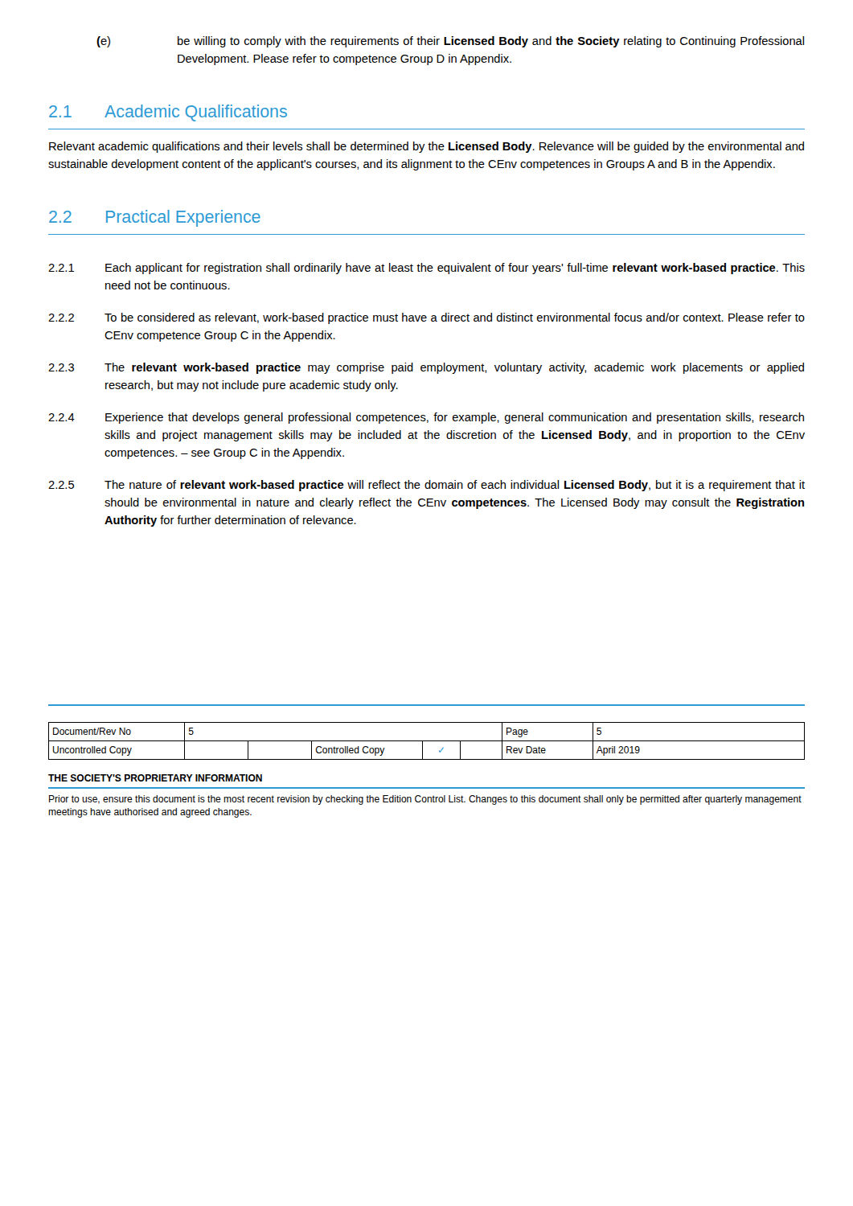(e)
be willing to comply with the requirements of their Licensed Body and the Society relating to Continuing Professional Development. Please refer to competence Group D in Appendix.
2.1 Academic Qualifications
Relevant academic qualifications and their levels shall be determined by the Licensed Body. Relevance will be guided by the environmental and sustainable development content of the applicant's courses, and its alignment to the CEnv competences in Groups A and B in the Appendix.
2.2 Practical Experience
2.2.1
Each applicant for registration shall ordinarily have at least the equivalent of four years' full-time relevant work-based practice. This need not be continuous.
2.2.2
To be considered as relevant, work-based practice must have a direct and distinct environmental focus and/or context. Please refer to CEnv competence Group C in the Appendix.
2.2.3
The relevant work-based practice may comprise paid employment, voluntary activity, academic work placements or applied research, but may not include pure academic study only.
2.2.4
Experience that develops general professional competences, for example, general communication and presentation skills, research skills and project management skills may be included at the discretion of the Licensed Body, and in proportion to the CEnv competences. – see Group C in the Appendix.
2.2.5
The nature of relevant work-based practice will reflect the domain of each individual Licensed Body, but it is a requirement that it should be environmental in nature and clearly reflect the CEnv competences. The Licensed Body may consult the Registration Authority for further determination of relevance.
| Document/Rev No | 5 | Page | 5 |
| Uncontrolled Copy | / / / Controlled Copy / ✓ / / | Rev Date | April 2019 |
THE SOCIETY'S PROPRIETARY INFORMATION
Prior to use, ensure this document is the most recent revision by checking the Edition Control List. Changes to this document shall only be permitted after quarterly management meetings have authorised and agreed changes.